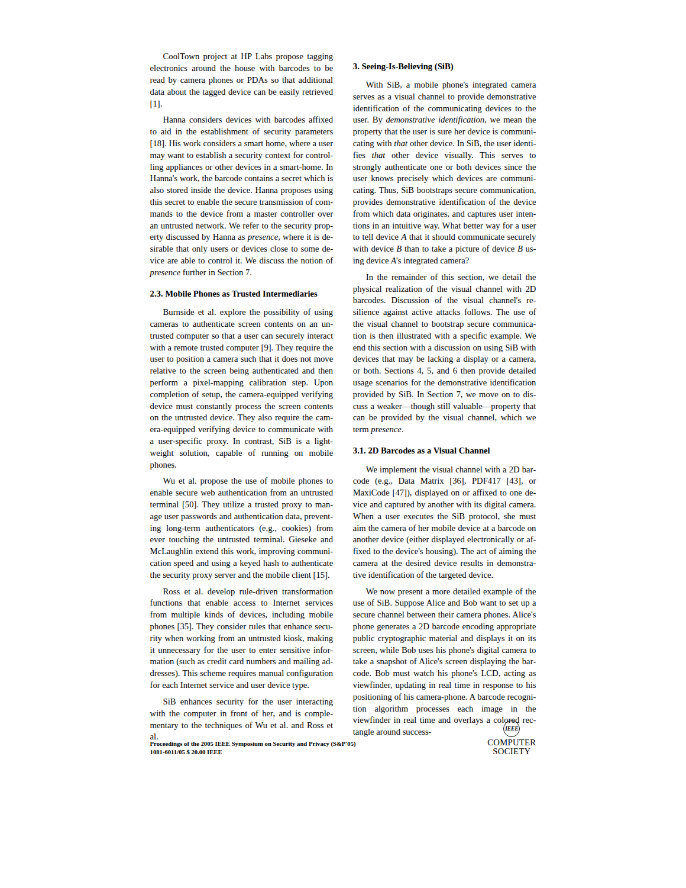CoolTown project at HP Labs propose tagging electronics around the house with barcodes to be read by camera phones or PDAs so that additional data about the tagged device can be easily retrieved [1].
Hanna considers devices with barcodes affixed to aid in the establishment of security parameters [18]. His work considers a smart home, where a user may want to establish a security context for controlling appliances or other devices in a smart-home. In Hanna's work, the barcode contains a secret which is also stored inside the device. Hanna proposes using this secret to enable the secure transmission of commands to the device from a master controller over an untrusted network. We refer to the security property discussed by Hanna as presence, where it is desirable that only users or devices close to some device are able to control it. We discuss the notion of presence further in Section 7.
2.3. Mobile Phones as Trusted Intermediaries
Burnside et al. explore the possibility of using cameras to authenticate screen contents on an untrusted computer so that a user can securely interact with a remote trusted computer [9]. They require the user to position a camera such that it does not move relative to the screen being authenticated and then perform a pixel-mapping calibration step. Upon completion of setup, the camera-equipped verifying device must constantly process the screen contents on the untrusted device. They also require the camera-equipped verifying device to communicate with a user-specific proxy. In contrast, SiB is a lightweight solution, capable of running on mobile phones.
Wu et al. propose the use of mobile phones to enable secure web authentication from an untrusted terminal [50]. They utilize a trusted proxy to manage user passwords and authentication data, preventing long-term authenticators (e.g., cookies) from ever touching the untrusted terminal. Gieseke and McLaughlin extend this work, improving communication speed and using a keyed hash to authenticate the security proxy server and the mobile client [15].
Ross et al. develop rule-driven transformation functions that enable access to Internet services from multiple kinds of devices, including mobile phones [35]. They consider rules that enhance security when working from an untrusted kiosk, making it unnecessary for the user to enter sensitive information (such as credit card numbers and mailing addresses). This scheme requires manual configuration for each Internet service and user device type.
SiB enhances security for the user interacting with the computer in front of her, and is complementary to the techniques of Wu et al. and Ross et al.
3. Seeing-Is-Believing (SiB)
With SiB, a mobile phone's integrated camera serves as a visual channel to provide demonstrative identification of the communicating devices to the user. By demonstrative identification, we mean the property that the user is sure her device is communicating with that other device. In SiB, the user identifies that other device visually. This serves to strongly authenticate one or both devices since the user knows precisely which devices are communicating. Thus, SiB bootstraps secure communication, provides demonstrative identification of the device from which data originates, and captures user intentions in an intuitive way. What better way for a user to tell device A that it should communicate securely with device B than to take a picture of device B using device A's integrated camera?
In the remainder of this section, we detail the physical realization of the visual channel with 2D barcodes. Discussion of the visual channel's resilience against active attacks follows. The use of the visual channel to bootstrap secure communication is then illustrated with a specific example. We end this section with a discussion on using SiB with devices that may be lacking a display or a camera, or both. Sections 4, 5, and 6 then provide detailed usage scenarios for the demonstrative identification provided by SiB. In Section 7, we move on to discuss a weaker—though still valuable—property that can be provided by the visual channel, which we term presence.
3.1. 2D Barcodes as a Visual Channel
We implement the visual channel with a 2D barcode (e.g., Data Matrix [36], PDF417 [43], or MaxiCode [47]), displayed on or affixed to one device and captured by another with its digital camera. When a user executes the SiB protocol, she must aim the camera of her mobile device at a barcode on another device (either displayed electronically or affixed to the device's housing). The act of aiming the camera at the desired device results in demonstrative identification of the targeted device.
We now present a more detailed example of the use of SiB. Suppose Alice and Bob want to set up a secure channel between their camera phones. Alice's phone generates a 2D barcode encoding appropriate public cryptographic material and displays it on its screen, while Bob uses his phone's digital camera to take a snapshot of Alice's screen displaying the barcode. Bob must watch his phone's LCD, acting as viewfinder, updating in real time in response to his positioning of his camera-phone. A barcode recognition algorithm processes each image in the viewfinder in real time and overlays a colored rectangle around success-
Proceedings of the 2005 IEEE Symposium on Security and Privacy (S&P'05)
1081-6011/05 $ 20.00 IEEE
IEEE
COMPUTER
SOCIETY